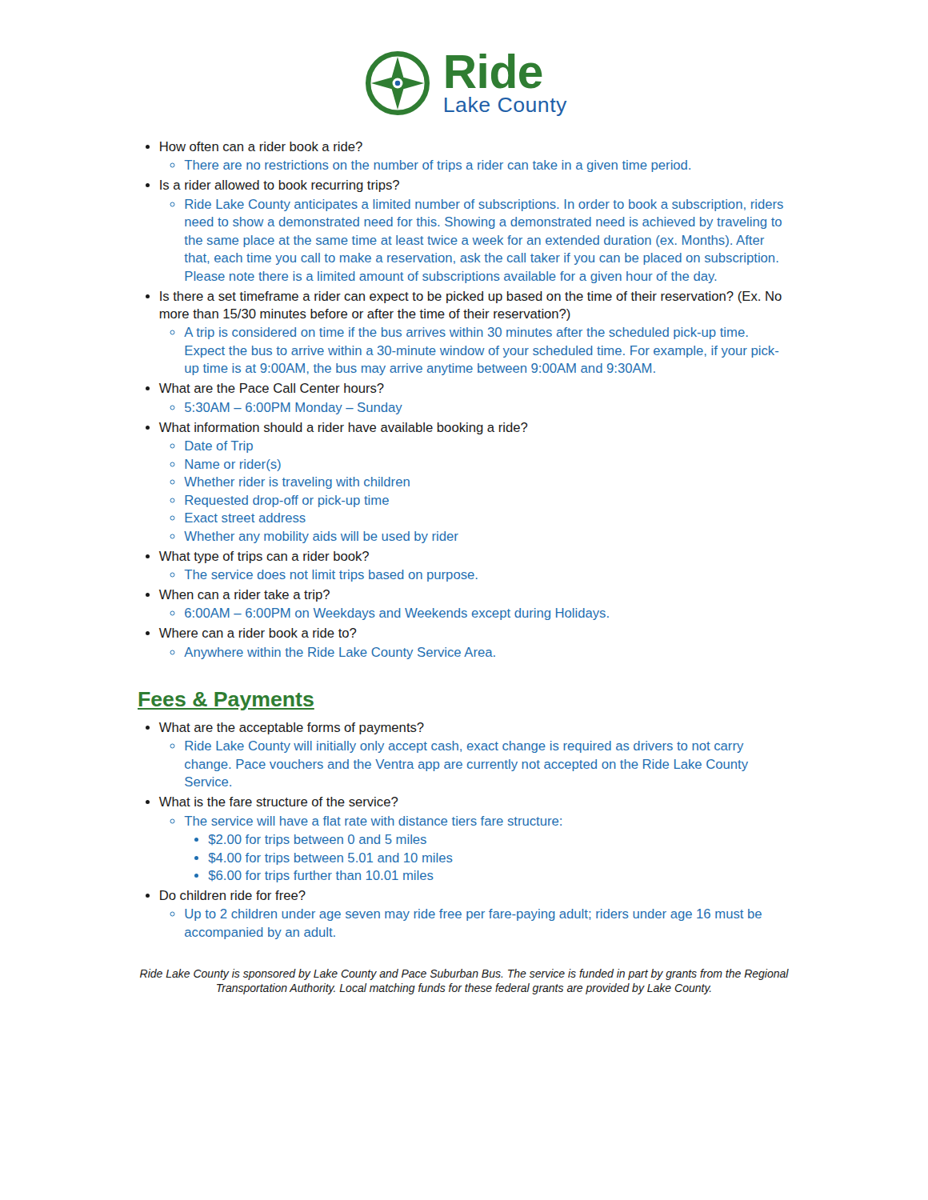Ride
Lake County
How often can a rider book a ride?
There are no restrictions on the number of trips a rider can take in a given time period.
Is a rider allowed to book recurring trips?
Ride Lake County anticipates a limited number of subscriptions. In order to book a subscription, riders need to show a demonstrated need for this. Showing a demonstrated need is achieved by traveling to the same place at the same time at least twice a week for an extended duration (ex. Months). After that, each time you call to make a reservation, ask the call taker if you can be placed on subscription. Please note there is a limited amount of subscriptions available for a given hour of the day.
Is there a set timeframe a rider can expect to be picked up based on the time of their reservation? (Ex. No more than 15/30 minutes before or after the time of their reservation?)
A trip is considered on time if the bus arrives within 30 minutes after the scheduled pick-up time. Expect the bus to arrive within a 30-minute window of your scheduled time. For example, if your pick-up time is at 9:00AM, the bus may arrive anytime between 9:00AM and 9:30AM.
What are the Pace Call Center hours?
5:30AM – 6:00PM Monday – Sunday
What information should a rider have available booking a ride?
Date of Trip
Name or rider(s)
Whether rider is traveling with children
Requested drop-off or pick-up time
Exact street address
Whether any mobility aids will be used by rider
What type of trips can a rider book?
The service does not limit trips based on purpose.
When can a rider take a trip?
6:00AM – 6:00PM on Weekdays and Weekends except during Holidays.
Where can a rider book a ride to?
Anywhere within the Ride Lake County Service Area.
Fees & Payments
What are the acceptable forms of payments?
Ride Lake County will initially only accept cash, exact change is required as drivers to not carry change. Pace vouchers and the Ventra app are currently not accepted on the Ride Lake County Service.
What is the fare structure of the service?
The service will have a flat rate with distance tiers fare structure:
$2.00 for trips between 0 and 5 miles
$4.00 for trips between 5.01 and 10 miles
$6.00 for trips further than 10.01 miles
Do children ride for free?
Up to 2 children under age seven may ride free per fare-paying adult; riders under age 16 must be accompanied by an adult.
Ride Lake County is sponsored by Lake County and Pace Suburban Bus. The service is funded in part by grants from the Regional Transportation Authority. Local matching funds for these federal grants are provided by Lake County.